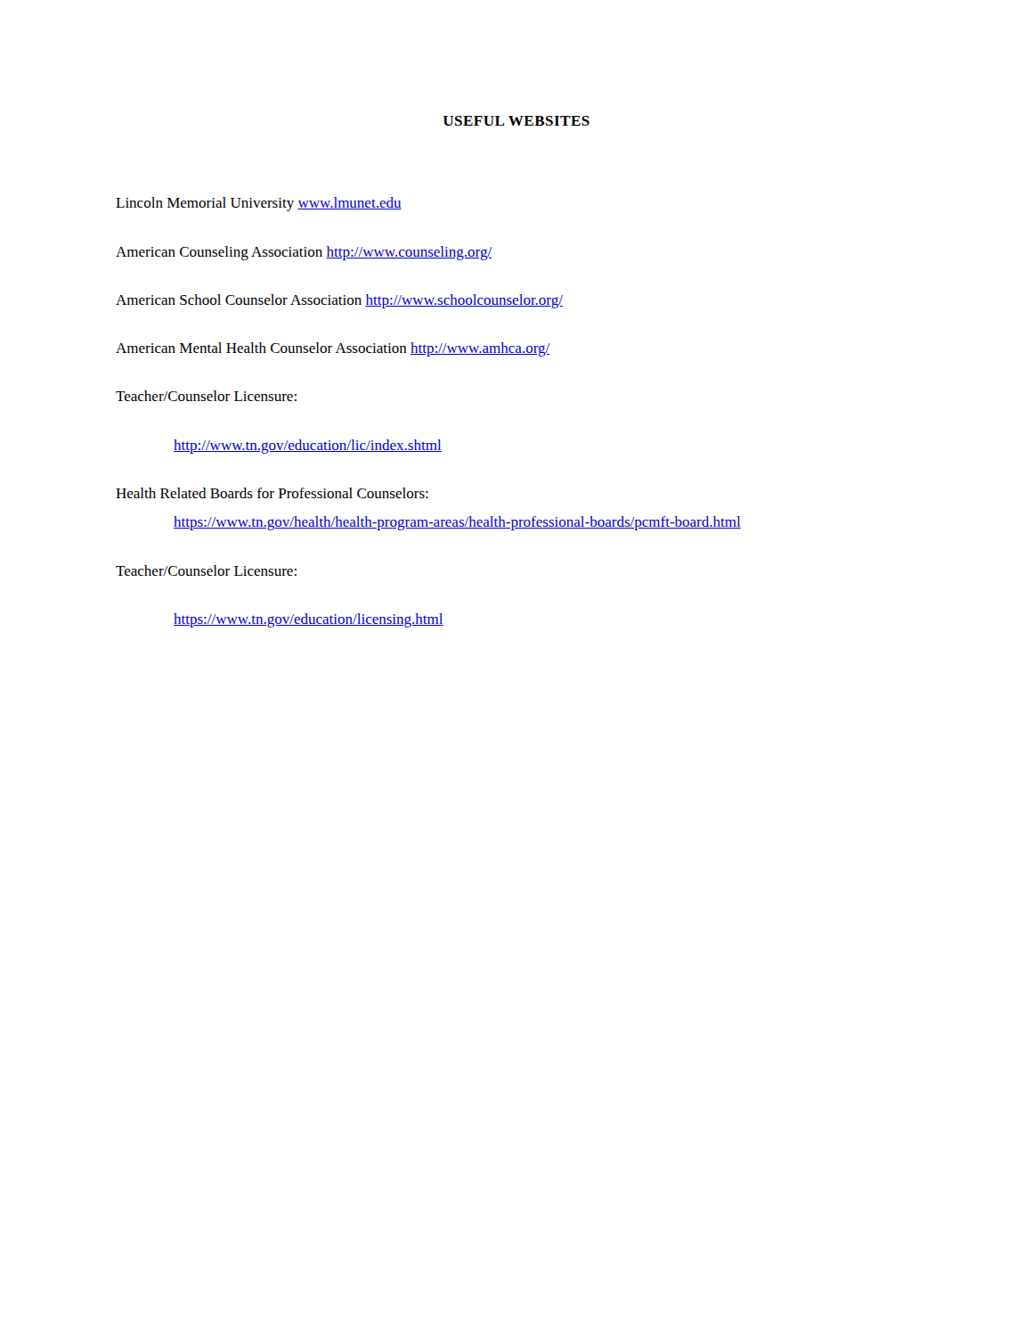USEFUL WEBSITES
Lincoln Memorial University www.lmunet.edu
American Counseling Association http://www.counseling.org/
American School Counselor Association http://www.schoolcounselor.org/
American Mental Health Counselor Association http://www.amhca.org/
Teacher/Counselor Licensure:
http://www.tn.gov/education/lic/index.shtml
Health Related Boards for Professional Counselors: https://www.tn.gov/health/health-program-areas/health-professional-boards/pcmft-board.html
Teacher/Counselor Licensure:
https://www.tn.gov/education/licensing.html